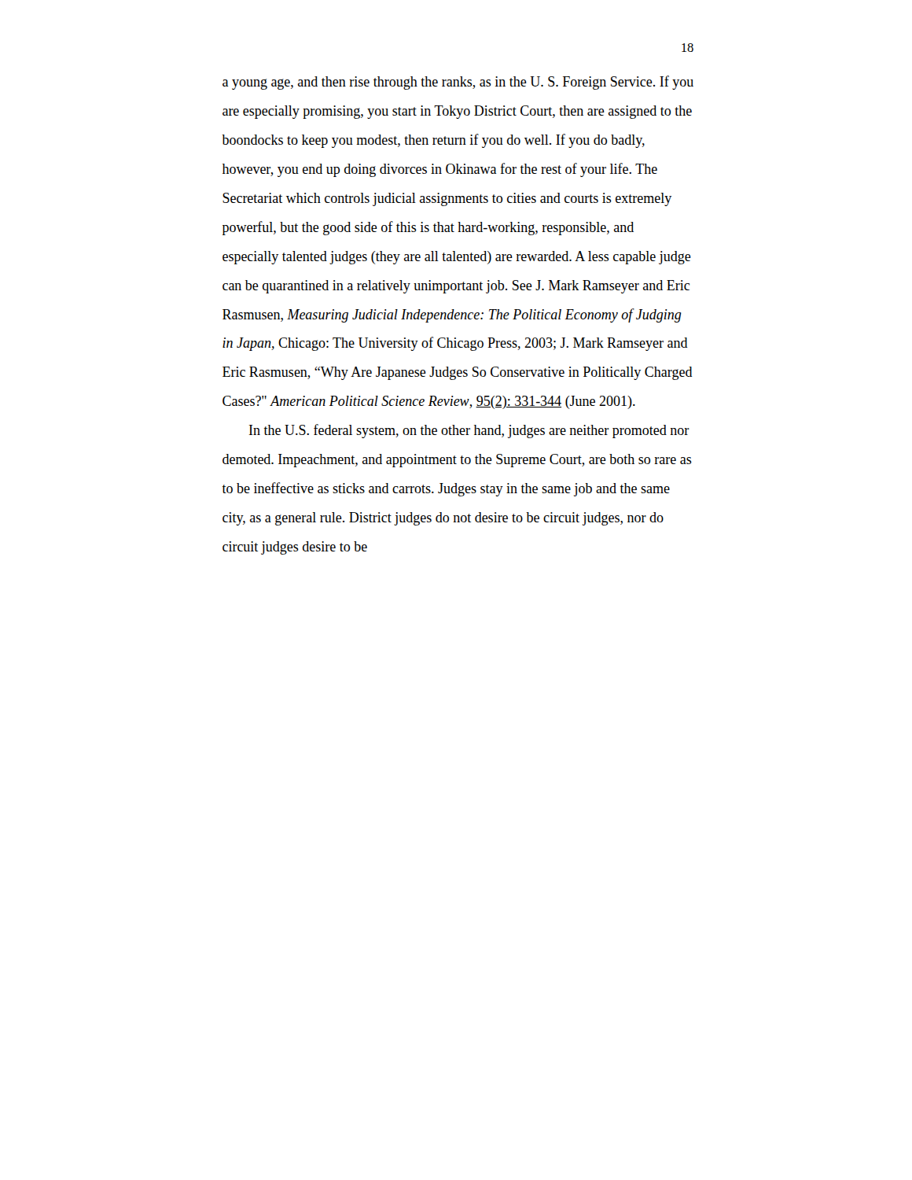18
a young age, and then rise through the ranks, as in the U. S. Foreign Service. If you are especially promising, you start in Tokyo District Court, then are assigned to the boondocks to keep you modest, then return if you do well. If you do badly, however, you end up doing divorces in Okinawa for the rest of your life. The Secretariat which controls judicial assignments to cities and courts is extremely powerful, but the good side of this is that hard-working, responsible, and especially talented judges (they are all talented) are rewarded. A less capable judge can be quarantined in a relatively unimportant job. See J. Mark Ramseyer and Eric Rasmusen, Measuring Judicial Independence: The Political Economy of Judging in Japan, Chicago: The University of Chicago Press, 2003; J. Mark Ramseyer and Eric Rasmusen, “Why Are Japanese Judges So Conservative in Politically Charged Cases?" American Political Science Review, 95(2): 331-344 (June 2001).
In the U.S. federal system, on the other hand, judges are neither promoted nor demoted. Impeachment, and appointment to the Supreme Court, are both so rare as to be ineffective as sticks and carrots. Judges stay in the same job and the same city, as a general rule. District judges do not desire to be circuit judges, nor do circuit judges desire to be